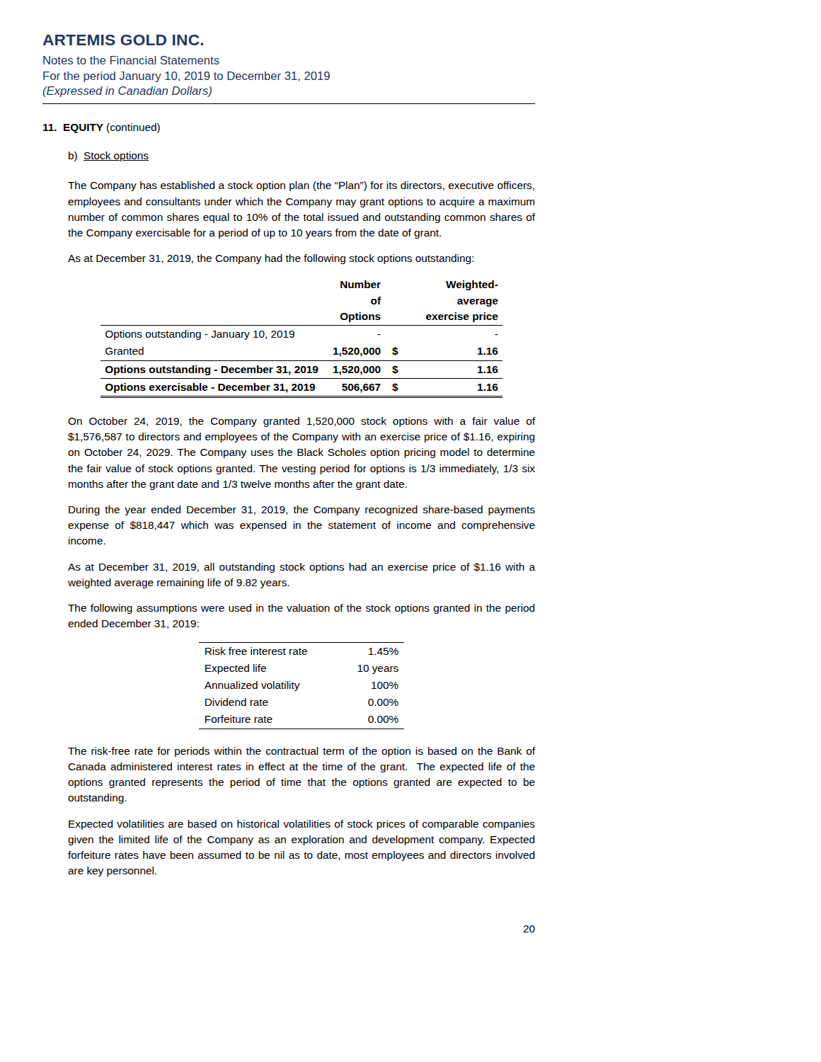ARTEMIS GOLD INC.
Notes to the Financial Statements
For the period January 10, 2019 to December 31, 2019
(Expressed in Canadian Dollars)
11. EQUITY (continued)
b) Stock options
The Company has established a stock option plan (the “Plan”) for its directors, executive officers, employees and consultants under which the Company may grant options to acquire a maximum number of common shares equal to 10% of the total issued and outstanding common shares of the Company exercisable for a period of up to 10 years from the date of grant.
As at December 31, 2019, the Company had the following stock options outstanding:
| | Number of | | Weighted-average |
| --- | --- | --- | --- |
| | Options | | exercise price |
| Options outstanding - January 10, 2019 | - | | - |
| Granted | 1,520,000 | $ | 1.16 |
| Options outstanding - December 31, 2019 | 1,520,000 | $ | 1.16 |
| Options exercisable - December 31, 2019 | 506,667 | $ | 1.16 |
On October 24, 2019, the Company granted 1,520,000 stock options with a fair value of $1,576,587 to directors and employees of the Company with an exercise price of $1.16, expiring on October 24, 2029. The Company uses the Black Scholes option pricing model to determine the fair value of stock options granted. The vesting period for options is 1/3 immediately, 1/3 six months after the grant date and 1/3 twelve months after the grant date.
During the year ended December 31, 2019, the Company recognized share-based payments expense of $818,447 which was expensed in the statement of income and comprehensive income.
As at December 31, 2019, all outstanding stock options had an exercise price of $1.16 with a weighted average remaining life of 9.82 years.
The following assumptions were used in the valuation of the stock options granted in the period ended December 31, 2019:
| Risk free interest rate | 1.45% |
| Expected life | 10 years |
| Annualized volatility | 100% |
| Dividend rate | 0.00% |
| Forfeiture rate | 0.00% |
The risk-free rate for periods within the contractual term of the option is based on the Bank of Canada administered interest rates in effect at the time of the grant. The expected life of the options granted represents the period of time that the options granted are expected to be outstanding.
Expected volatilities are based on historical volatilities of stock prices of comparable companies given the limited life of the Company as an exploration and development company. Expected forfeiture rates have been assumed to be nil as to date, most employees and directors involved are key personnel.
20